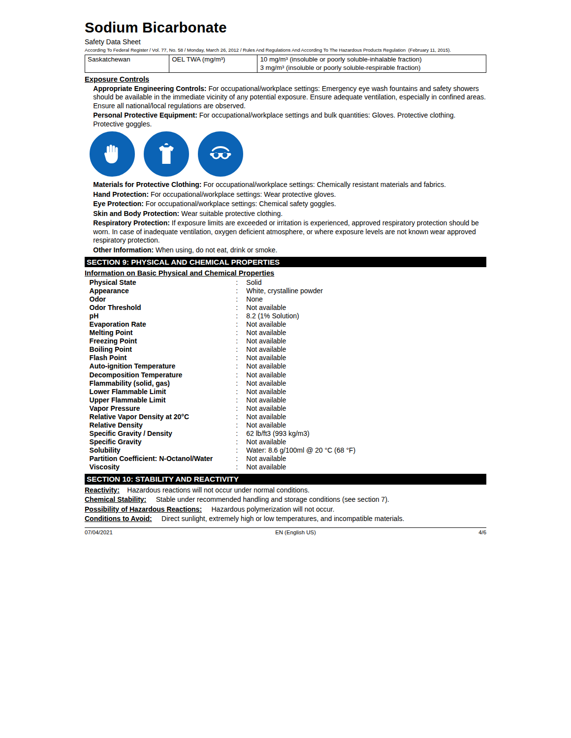Sodium Bicarbonate
Safety Data Sheet
According To Federal Register / Vol. 77, No. 58 / Monday, March 26, 2012 / Rules And Regulations And According To The Hazardous Products Regulation (February 11, 2015).
| Saskatchewan | OEL TWA (mg/m³) | 10 mg/m³ (insoluble or poorly soluble-inhalable fraction) 3 mg/m³ (insoluble or poorly soluble-respirable fraction) |
Exposure Controls
Appropriate Engineering Controls: For occupational/workplace settings: Emergency eye wash fountains and safety showers should be available in the immediate vicinity of any potential exposure. Ensure adequate ventilation, especially in confined areas. Ensure all national/local regulations are observed.
Personal Protective Equipment: For occupational/workplace settings and bulk quantities: Gloves. Protective clothing. Protective goggles.
Materials for Protective Clothing: For occupational/workplace settings: Chemically resistant materials and fabrics.
Hand Protection: For occupational/workplace settings: Wear protective gloves.
Eye Protection: For occupational/workplace settings: Chemical safety goggles.
Skin and Body Protection: Wear suitable protective clothing.
Respiratory Protection: If exposure limits are exceeded or irritation is experienced, approved respiratory protection should be worn. In case of inadequate ventilation, oxygen deficient atmosphere, or where exposure levels are not known wear approved respiratory protection.
Other Information: When using, do not eat, drink or smoke.
SECTION 9: PHYSICAL AND CHEMICAL PROPERTIES
Information on Basic Physical and Chemical Properties
| Physical State | : | Solid |
| Appearance | : | White, crystalline powder |
| Odor | : | None |
| Odor Threshold | : | Not available |
| pH | : | 8.2 (1% Solution) |
| Evaporation Rate | : | Not available |
| Melting Point | : | Not available |
| Freezing Point | : | Not available |
| Boiling Point | : | Not available |
| Flash Point | : | Not available |
| Auto-ignition Temperature | : | Not available |
| Decomposition Temperature | : | Not available |
| Flammability (solid, gas) | : | Not available |
| Lower Flammable Limit | : | Not available |
| Upper Flammable Limit | : | Not available |
| Vapor Pressure | : | Not available |
| Relative Vapor Density at 20°C | : | Not available |
| Relative Density | : | Not available |
| Specific Gravity / Density | : | 62 lb/ft3 (993 kg/m3) |
| Specific Gravity | : | Not available |
| Solubility | : | Water: 8.6 g/100ml @ 20 °C (68 °F) |
| Partition Coefficient: N-Octanol/Water | : | Not available |
| Viscosity | : | Not available |
SECTION 10: STABILITY AND REACTIVITY
Reactivity: Hazardous reactions will not occur under normal conditions.
Chemical Stability: Stable under recommended handling and storage conditions (see section 7).
Possibility of Hazardous Reactions: Hazardous polymerization will not occur.
Conditions to Avoid: Direct sunlight, extremely high or low temperatures, and incompatible materials.
07/04/2021
EN (English US)
4/6